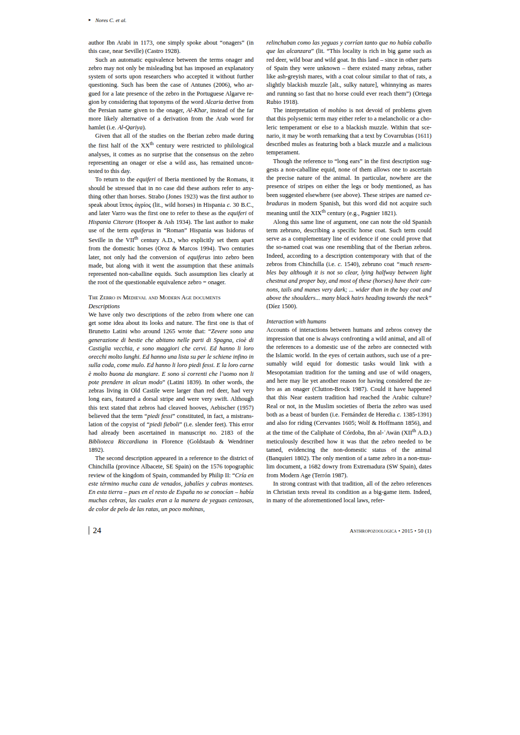Nores C. et al.
author Ibn Arabi in 1173, one simply spoke about “onagers” (in this case, near Seville) (Castro 1928).
Such an automatic equivalence between the terms onager and zebro may not only be misleading but has imposed an explanatory system of sorts upon researchers who accepted it without further questioning. Such has been the case of Antunes (2006), who argued for a late presence of the zebro in the Portuguese Algarve region by considering that toponyms of the word Alcaria derive from the Persian name given to the onager, Al-Khar, instead of the far more likely alternative of a derivation from the Arab word for hamlet (i.e. Al-Qariya).
Given that all of the studies on the Iberian zebro made during the first half of the XXth century were restricted to philological analyses, it comes as no surprise that the consensus on the zebro representing an onager or else a wild ass, has remained uncontested to this day.
To return to the equiferi of Iberia mentioned by the Romans, it should be stressed that in no case did these authors refer to anything other than horses. Strabo (Jones 1923) was the first author to speak about ἵππος ἀγρίος (lit., wild horses) in Hispania c. 30 B.C., and later Varro was the first one to refer to these as the equiferi of Hispania Citerore (Hooper & Ash 1934). The last author to make use of the term equiferus in “Roman” Hispania was Isidorus of Seville in the VIIth century A.D., who explicitly set them apart from the domestic horses (Oroz & Marcos 1994). Two centuries later, not only had the conversion of equiferus into zebro been made, but along with it went the assumption that these animals represented non-caballine equids. Such assumption lies clearly at the root of the questionable equivalence zebro = onager.
The Zebro in Medieval and Modern Age documents
Descriptions
We have only two descriptions of the zebro from where one can get some idea about its looks and nature. The first one is that of Brunetto Latini who around 1265 wrote that: “Zevere sono una generazione di bestie che abitano nelle parti di Spagna, cioè di Castiglia vecchia, e sono maggiori che cervi. Ed hanno li loro orecchi molto lunghi. Ed hanno una lista su per le schiene infino in sulla coda, come mulo. Ed hanno li loro piedi fessi. E la loro carne è molto buona da mangiare. E sono sì correnti che l’uomo non li pote prendere in alcun modo” (Latini 1839). In other words, the zebras living in Old Castile were larger than red deer, had very long ears, featured a dorsal stripe and were very swift. Although this text stated that zebros had cleaved hooves, Aebischer (1957) believed that the term “piedi fessi” constituted, in fact, a mistranslation of the copyist of “piedi fieboli” (i.e. slender feet). This error had already been ascertained in manuscript no. 2183 of the Biblioteca Riccardiana in Florence (Goldstaub & Wendriner 1892).
The second description appeared in a reference to the district of Chinchilla (province Albacete, SE Spain) on the 1576 topographic review of the kingdom of Spain, commanded by Philip II: “Cría en este término mucha caza de venados, jabalíes y cabras monteses. En esta tierra – pues en el resto de España no se conocían – había muchas cebras, las cuales eran a la manera de yeguas cenizosas, de color de pelo de las ratas, un poco mohinas,
relinchaban como las yeguas y corrían tanto que no había caballo que las alcanzara” (lit. “This locality is rich in big game such as red deer, wild boar and wild goat. In this land – since in other parts of Spain they were unknown – there existed many zebras, rather like ash-greyish mares, with a coat colour similar to that of rats, a slightly blackish muzzle [alt., sulky nature], whinnying as mares and running so fast that no horse could ever reach them”) (Ortega Rubio 1918).
The interpretation of mohíno is not devoid of problems given that this polysemic term may either refer to a melancholic or a choleric temperament or else to a blackish muzzle. Within that scenario, it may be worth remarking that a text by Covarrubias (1611) described mules as featuring both a black muzzle and a malicious temperament.
Though the reference to “long ears” in the first description suggests a non-caballine equid, none of them allows one to ascertain the precise nature of the animal. In particular, nowhere are the presence of stripes on either the legs or body mentioned, as has been suggested elsewhere (see above). These stripes are named cebraduras in modern Spanish, but this word did not acquire such meaning until the XIXth century (e.g., Pagnier 1821).
Along this same line of argument, one can note the old Spanish term zebruno, describing a specific horse coat. Such term could serve as a complementary line of evidence if one could prove that the so-named coat was one resembling that of the Iberian zebros. Indeed, according to a description contemporary with that of the zebros from Chinchilla (i.e. c. 1540), zebruno coat “much resembles bay although it is not so clear, lying halfway between light chestnut and proper bay, and most of these (horses) have their cannons, tails and manes very dark; ... wider than in the bay coat and above the shoulders... many black hairs heading towards the neck” (Díez 1500).
Interaction with humans
Accounts of interactions between humans and zebros convey the impression that one is always confronting a wild animal, and all of the references to a domestic use of the zebro are connected with the Islamic world. In the eyes of certain authors, such use of a presumably wild equid for domestic tasks would link with a Mesopotamian tradition for the taming and use of wild onagers, and here may lie yet another reason for having considered the zebro as an onager (Clutton-Brock 1987). Could it have happened that this Near eastern tradition had reached the Arabic culture? Real or not, in the Muslim societies of Iberia the zebro was used both as a beast of burden (i.e. Fernández de Heredia c. 1385-1391) and also for riding (Cervantes 1605; Wolf & Hoffmann 1856), and at the time of the Caliphate of Córdoba, Ibn al-ʿAwān (XIIth A.D.) meticulously described how it was that the zebro needed to be tamed, evidencing the non-domestic status of the animal (Banquieri 1802). The only mention of a tame zebro in a non-muslim document, a 1682 dowry from Extremadura (SW Spain), dates from Modern Age (Terrón 1987).
In strong contrast with that tradition, all of the zebro references in Christian texts reveal its condition as a big-game item. Indeed, in many of the aforementioned local laws, refer-
24
Anthropozoologica • 2015 • 50 (1)